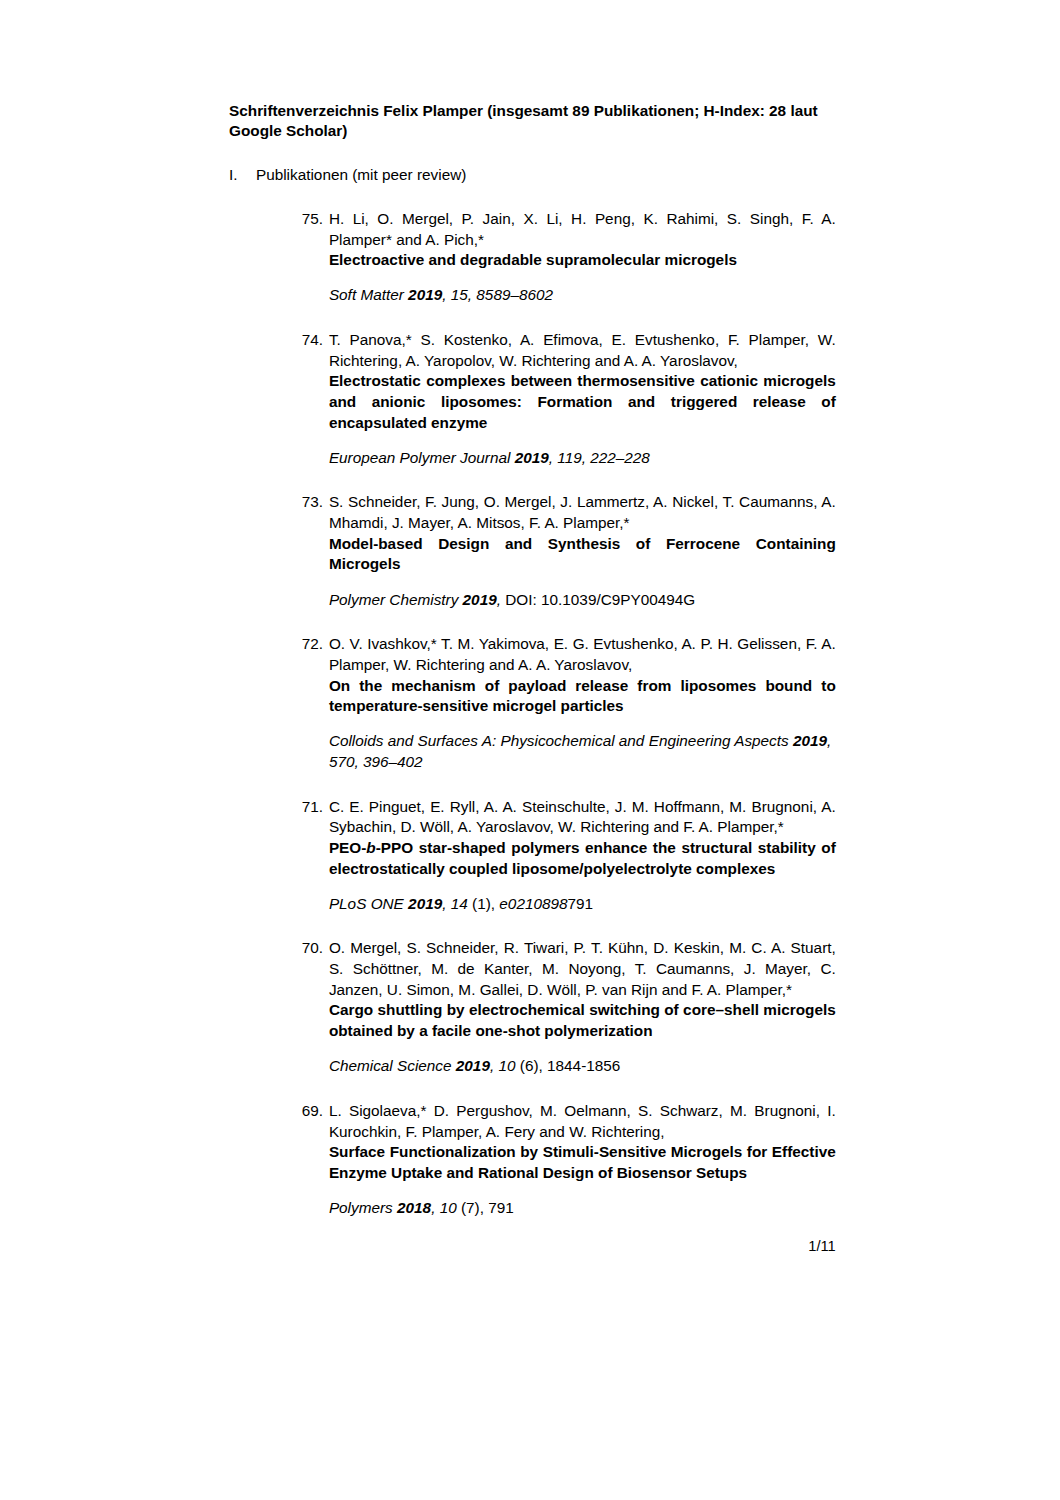Schriftenverzeichnis Felix Plamper (insgesamt 89 Publikationen; H-Index: 28 laut Google Scholar)
I. Publikationen (mit peer review)
75.
H. Li, O. Mergel, P. Jain, X. Li, H. Peng, K. Rahimi, S. Singh, F. A. Plamper* and A. Pich,*
Electroactive and degradable supramolecular microgels
Soft Matter 2019, 15, 8589–8602
74.
T. Panova,* S. Kostenko, A. Efimova, E. Evtushenko, F. Plamper, W. Richtering, A. Yaropolov, W. Richtering and A. A. Yaroslavov,
Electrostatic complexes between thermosensitive cationic microgels and anionic liposomes: Formation and triggered release of encapsulated enzyme
European Polymer Journal 2019, 119, 222–228
73.
S. Schneider, F. Jung, O. Mergel, J. Lammertz, A. Nickel, T. Caumanns, A. Mhamdi, J. Mayer, A. Mitsos, F. A. Plamper,*
Model-based Design and Synthesis of Ferrocene Containing Microgels
Polymer Chemistry 2019, DOI: 10.1039/C9PY00494G
72.
O. V. Ivashkov,* T. M. Yakimova, E. G. Evtushenko, A. P. H. Gelissen, F. A. Plamper, W. Richtering and A. A. Yaroslavov,
On the mechanism of payload release from liposomes bound to temperature-sensitive microgel particles
Colloids and Surfaces A: Physicochemical and Engineering Aspects 2019, 570, 396–402
71.
C. E. Pinguet, E. Ryll, A. A. Steinschulte, J. M. Hoffmann, M. Brugnoni, A. Sybachin, D. Wöll, A. Yaroslavov, W. Richtering and F. A. Plamper,*
PEO-b-PPO star-shaped polymers enhance the structural stability of electrostatically coupled liposome/polyelectrolyte complexes
PLoS ONE 2019, 14 (1), e0210898791
70.
O. Mergel, S. Schneider, R. Tiwari, P. T. Kühn, D. Keskin, M. C. A. Stuart, S. Schöttner, M. de Kanter, M. Noyong, T. Caumanns, J. Mayer, C. Janzen, U. Simon, M. Gallei, D. Wöll, P. van Rijn and F. A. Plamper,*
Cargo shuttling by electrochemical switching of core–shell microgels obtained by a facile one-shot polymerization
Chemical Science 2019, 10 (6), 1844-1856
69.
L. Sigolaeva,* D. Pergushov, M. Oelmann, S. Schwarz, M. Brugnoni, I. Kurochkin, F. Plamper, A. Fery and W. Richtering,
Surface Functionalization by Stimuli-Sensitive Microgels for Effective Enzyme Uptake and Rational Design of Biosensor Setups
Polymers 2018, 10 (7), 791
1/11